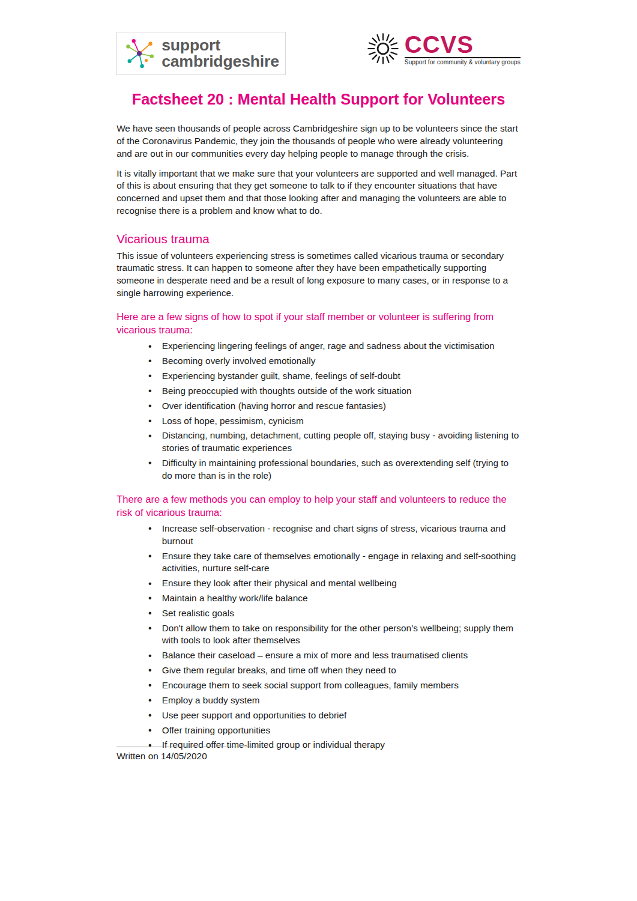support cambridgeshire
CCVS
Support for community & voluntary groups
Factsheet 20 : Mental Health Support for Volunteers
We have seen thousands of people across Cambridgeshire sign up to be volunteers since the start of the Coronavirus Pandemic, they join the thousands of people who were already volunteering and are out in our communities every day helping people to manage through the crisis.
It is vitally important that we make sure that your volunteers are supported and well managed. Part of this is about ensuring that they get someone to talk to if they encounter situations that have concerned and upset them and that those looking after and managing the volunteers are able to recognise there is a problem and know what to do.
Vicarious trauma
This issue of volunteers experiencing stress is sometimes called vicarious trauma or secondary traumatic stress. It can happen to someone after they have been empathetically supporting someone in desperate need and be a result of long exposure to many cases, or in response to a single harrowing experience.
Here are a few signs of how to spot if your staff member or volunteer is suffering from vicarious trauma:
Experiencing lingering feelings of anger, rage and sadness about the victimisation
Becoming overly involved emotionally
Experiencing bystander guilt, shame, feelings of self-doubt
Being preoccupied with thoughts outside of the work situation
Over identification (having horror and rescue fantasies)
Loss of hope, pessimism, cynicism
Distancing, numbing, detachment, cutting people off, staying busy - avoiding listening to stories of traumatic experiences
Difficulty in maintaining professional boundaries, such as overextending self (trying to do more than is in the role)
There are a few methods you can employ to help your staff and volunteers to reduce the risk of vicarious trauma:
Increase self-observation - recognise and chart signs of stress, vicarious trauma and burnout
Ensure they take care of themselves emotionally - engage in relaxing and self-soothing activities, nurture self-care
Ensure they look after their physical and mental wellbeing
Maintain a healthy work/life balance
Set realistic goals
Don't allow them to take on responsibility for the other person’s wellbeing; supply them with tools to look after themselves
Balance their caseload – ensure a mix of more and less traumatised clients
Give them regular breaks, and time off when they need to
Encourage them to seek social support from colleagues, family members
Employ a buddy system
Use peer support and opportunities to debrief
Offer training opportunities
If required offer time-limited group or individual therapy
Written on 14/05/2020